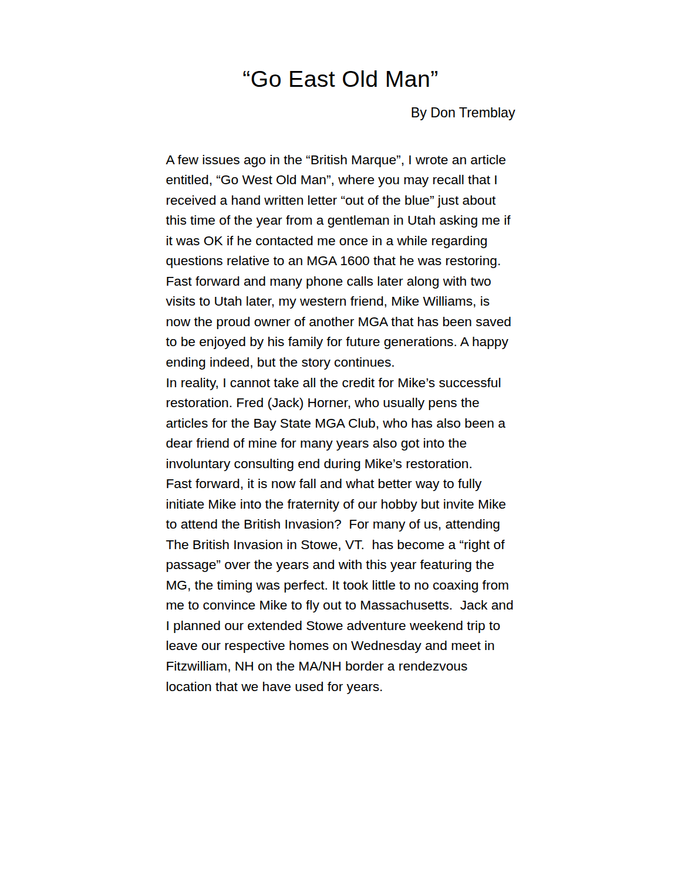“Go East Old Man”
By Don Tremblay
A few issues ago in the “British Marque”, I wrote an article entitled, “Go West Old Man”, where you may recall that I received a hand written letter “out of the blue” just about this time of the year from a gentleman in Utah asking me if it was OK if he contacted me once in a while regarding questions relative to an MGA 1600 that he was restoring. Fast forward and many phone calls later along with two visits to Utah later, my western friend, Mike Williams, is now the proud owner of another MGA that has been saved to be enjoyed by his family for future generations. A happy ending indeed, but the story continues.
In reality, I cannot take all the credit for Mike’s successful restoration. Fred (Jack) Horner, who usually pens the articles for the Bay State MGA Club, who has also been a dear friend of mine for many years also got into the involuntary consulting end during Mike’s restoration.
Fast forward, it is now fall and what better way to fully initiate Mike into the fraternity of our hobby but invite Mike to attend the British Invasion? For many of us, attending The British Invasion in Stowe, VT. has become a “right of passage” over the years and with this year featuring the MG, the timing was perfect. It took little to no coaxing from me to convince Mike to fly out to Massachusetts. Jack and I planned our extended Stowe adventure weekend trip to leave our respective homes on Wednesday and meet in Fitzwilliam, NH on the MA/NH border a rendezvous location that we have used for years.